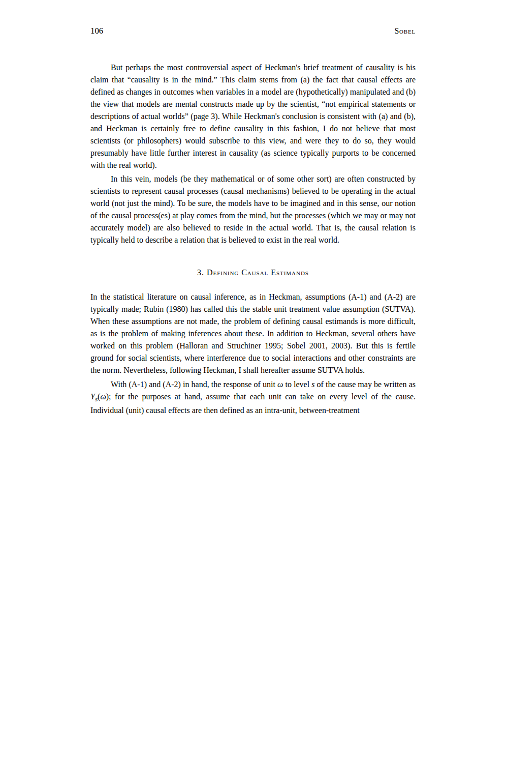106 Sobel
But perhaps the most controversial aspect of Heckman's brief treatment of causality is his claim that “causality is in the mind.” This claim stems from (a) the fact that causal effects are defined as changes in outcomes when variables in a model are (hypothetically) manipulated and (b) the view that models are mental constructs made up by the scientist, “not empirical statements or descriptions of actual worlds” (page 3). While Heckman's conclusion is consistent with (a) and (b), and Heckman is certainly free to define causality in this fashion, I do not believe that most scientists (or philosophers) would subscribe to this view, and were they to do so, they would presumably have little further interest in causality (as science typically purports to be concerned with the real world).
In this vein, models (be they mathematical or of some other sort) are often constructed by scientists to represent causal processes (causal mechanisms) believed to be operating in the actual world (not just the mind). To be sure, the models have to be imagined and in this sense, our notion of the causal process(es) at play comes from the mind, but the processes (which we may or may not accurately model) are also believed to reside in the actual world. That is, the causal relation is typically held to describe a relation that is believed to exist in the real world.
3. Defining Causal Estimands
In the statistical literature on causal inference, as in Heckman, assumptions (A-1) and (A-2) are typically made; Rubin (1980) has called this the stable unit treatment value assumption (SUTVA). When these assumptions are not made, the problem of defining causal estimands is more difficult, as is the problem of making inferences about these. In addition to Heckman, several others have worked on this problem (Halloran and Struchiner 1995; Sobel 2001, 2003). But this is fertile ground for social scientists, where interference due to social interactions and other constraints are the norm. Nevertheless, following Heckman, I shall hereafter assume SUTVA holds.
With (A-1) and (A-2) in hand, the response of unit ω to level s of the cause may be written as Ys(ω); for the purposes at hand, assume that each unit can take on every level of the cause. Individual (unit) causal effects are then defined as an intra-unit, between-treatment